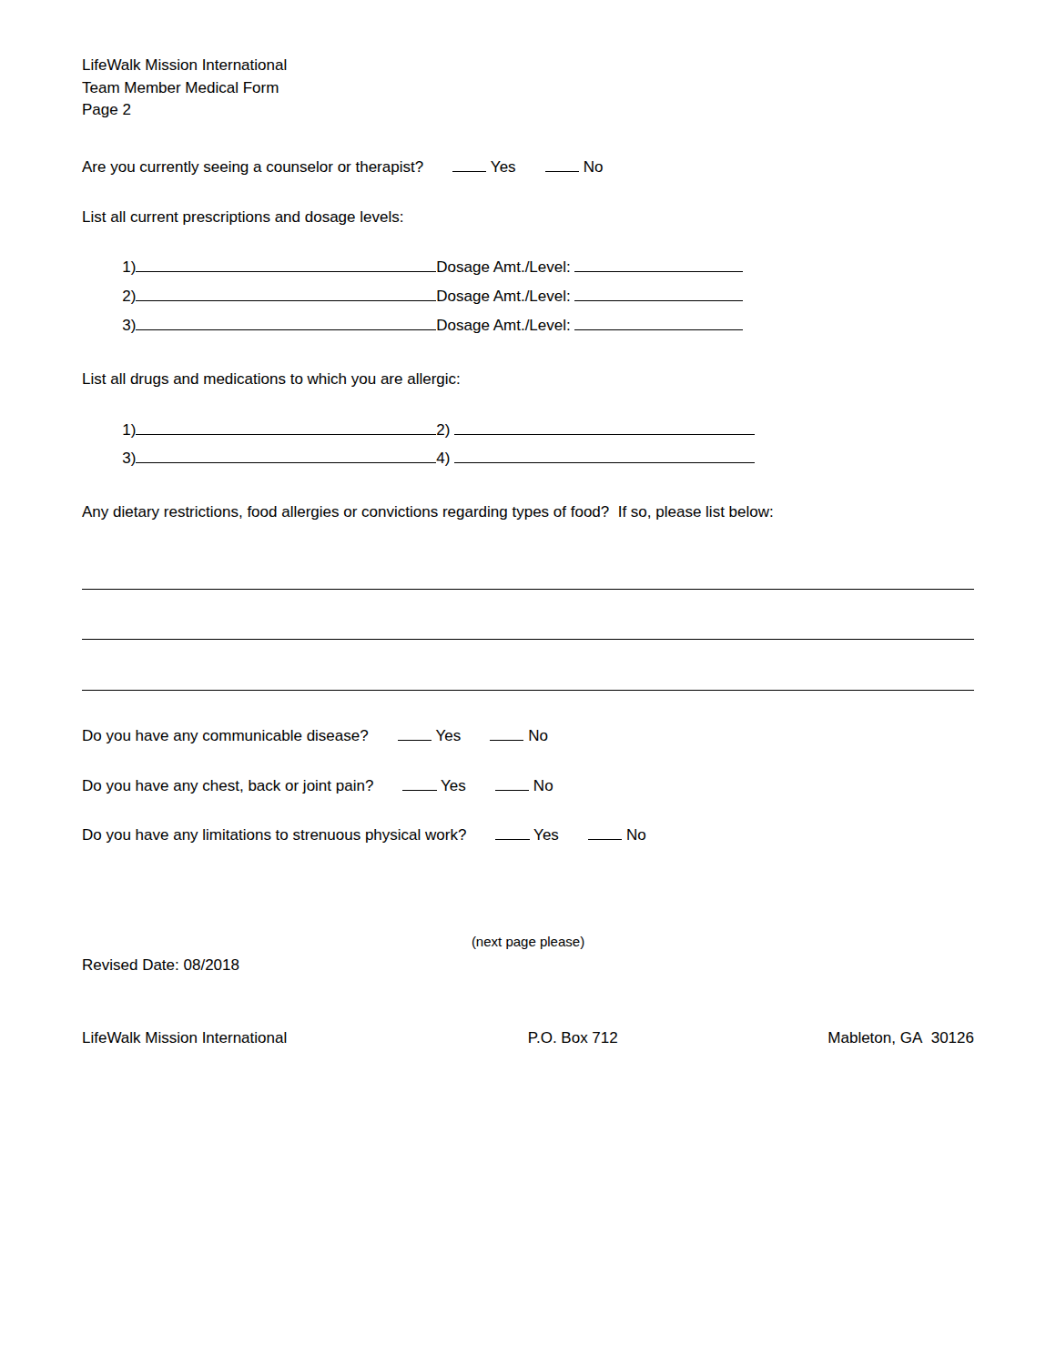LifeWalk Mission International
Team Member Medical Form
Page 2
Are you currently seeing a counselor or therapist? Yes No
List all current prescriptions and dosage levels:
| 1) | | Dosage Amt./Level: |
| 2) | | Dosage Amt./Level: |
| 3) | | Dosage Amt./Level: |
List all drugs and medications to which you are allergic:
| 1) | | 2) |
| 3) | | 4) |
Any dietary restrictions, food allergies or convictions regarding types of food? If so, please list below:
Do you have any communicable disease? Yes No
Do you have any chest, back or joint pain? Yes No
Do you have any limitations to strenuous physical work? Yes No
(next page please)
Revised Date: 08/2018
LifeWalk Mission International P.O. Box 712 Mableton, GA 30126